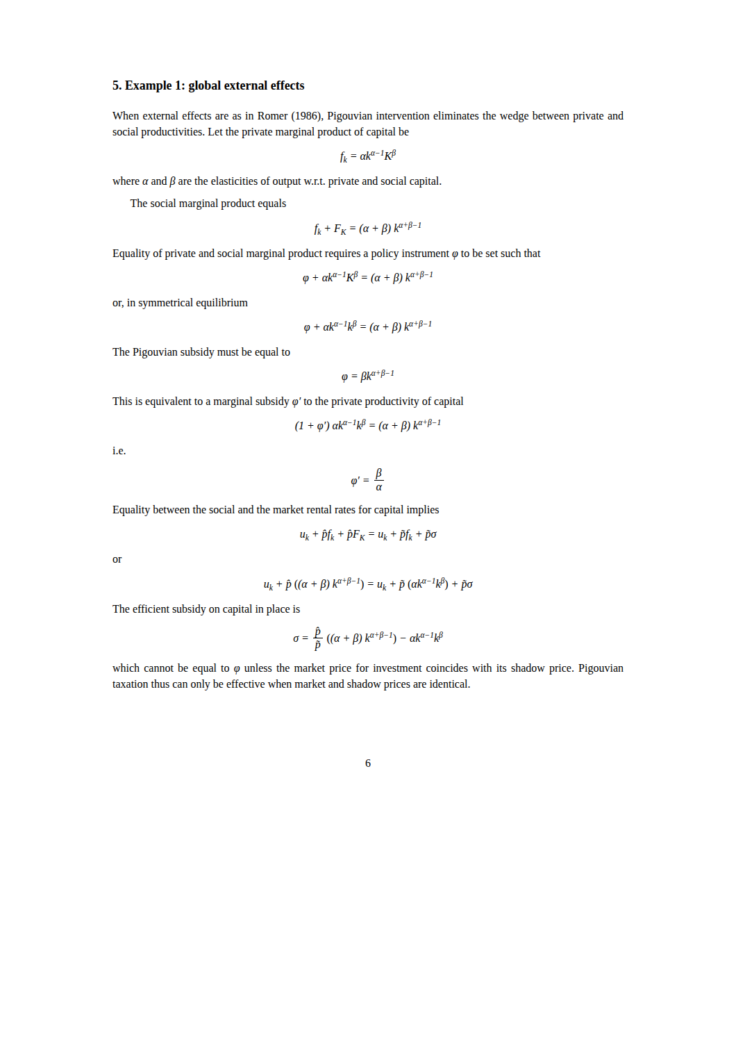5. Example 1: global external effects
When external effects are as in Romer (1986), Pigouvian intervention eliminates the wedge between private and social productivities. Let the private marginal product of capital be
fk = αkα−1Kβ
where α and β are the elasticities of output w.r.t. private and social capital.
The social marginal product equals
fk + FK = (α + β) kα+β−1
Equality of private and social marginal product requires a policy instrument φ to be set such that
φ + αkα−1Kβ = (α + β) kα+β−1
or, in symmetrical equilibrium
φ + αkα−1kβ = (α + β) kα+β−1
The Pigouvian subsidy must be equal to
φ = βkα+β−1
This is equivalent to a marginal subsidy φ′ to the private productivity of capital
(1 + φ′) αkα−1kβ = (α + β) kα+β−1
i.e.
φ′ = βα
Equality between the social and the market rental rates for capital implies
uk + p̂fk + p̂FK = uk + p̃fk + p̃σ
or
uk + p̂ ((α + β) kα+β−1) = uk + p̃ (αkα−1kβ) + p̃σ
The efficient subsidy on capital in place is
σ = p̂p̃ ((α + β) kα+β−1) − αkα−1kβ
which cannot be equal to φ unless the market price for investment coincides with its shadow price. Pigouvian taxation thus can only be effective when market and shadow prices are identical.
6